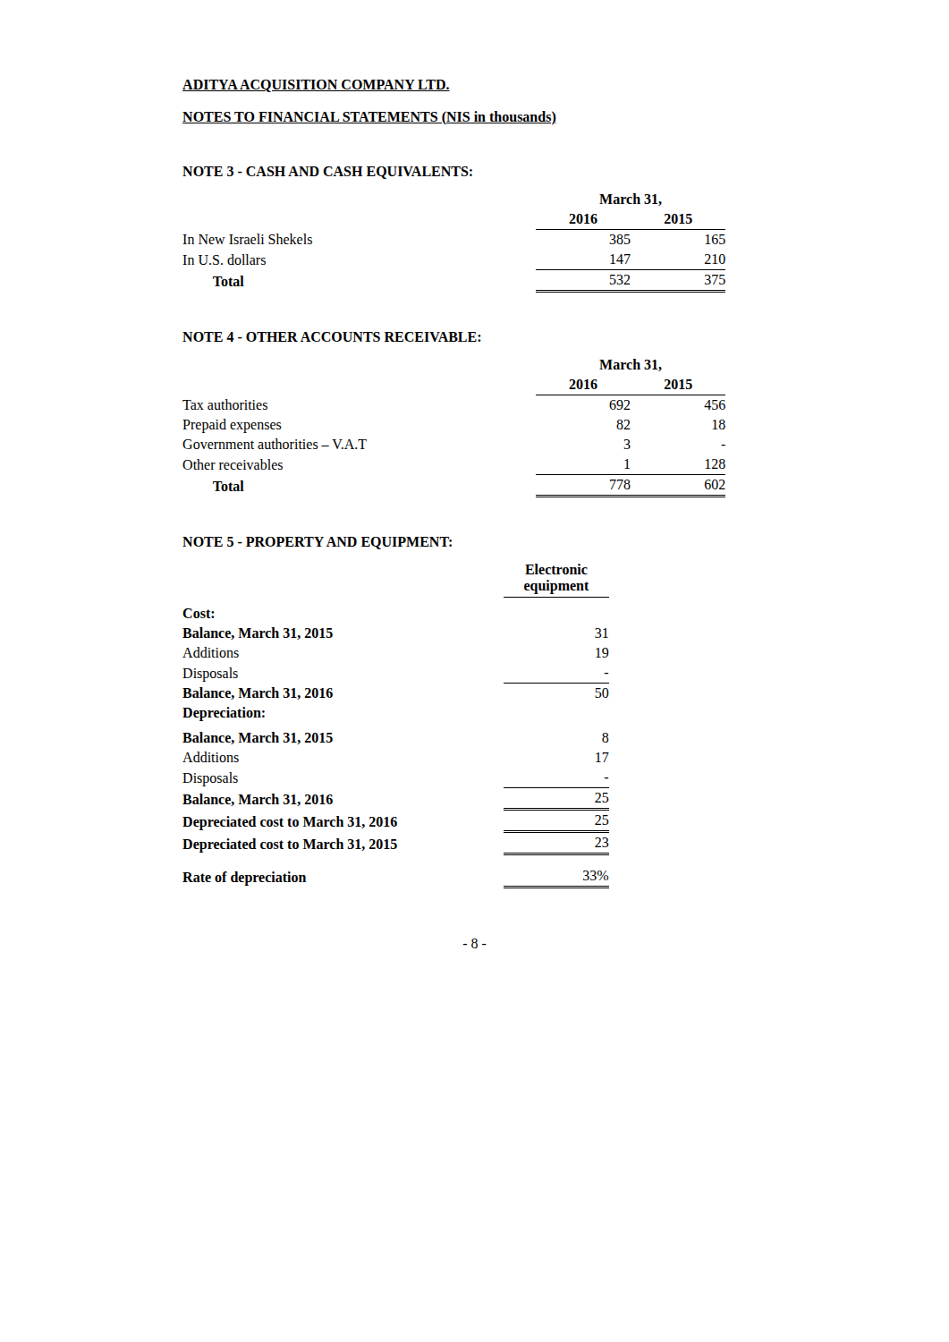ADITYA ACQUISITION COMPANY LTD.
NOTES TO FINANCIAL STATEMENTS (NIS in thousands)
NOTE 3 - CASH AND CASH EQUIVALENTS:
| | March 31, | |
| | 2016 | 2015 | |
| In New Israeli Shekels | 385 | 165 | |
| In U.S. dollars | 147 | 210 | |
| Total | 532 | 375 | |
NOTE 4 - OTHER ACCOUNTS RECEIVABLE:
| | March 31, | |
| | 2016 | 2015 | |
| Tax authorities | 692 | 456 | |
| Prepaid expenses | 82 | 18 | |
| Government authorities – V.A.T | 3 | - | |
| Other receivables | 1 | 128 | |
| Total | 778 | 602 | |
NOTE 5 - PROPERTY AND EQUIPMENT:
| | Electronic equipment | |
| Cost: | | |
| Balance, March 31, 2015 | 31 | |
| Additions | 19 | |
| Disposals | - | |
| Balance, March 31, 2016 | 50 | |
| Depreciation: | | |
| Balance, March 31, 2015 | 8 | |
| Additions | 17 | |
| Disposals | - | |
| Balance, March 31, 2016 | 25 | |
| Depreciated cost to March 31, 2016 | 25 | |
| Depreciated cost to March 31, 2015 | 23 | |
| Rate of depreciation | 33% | |
- 8 -